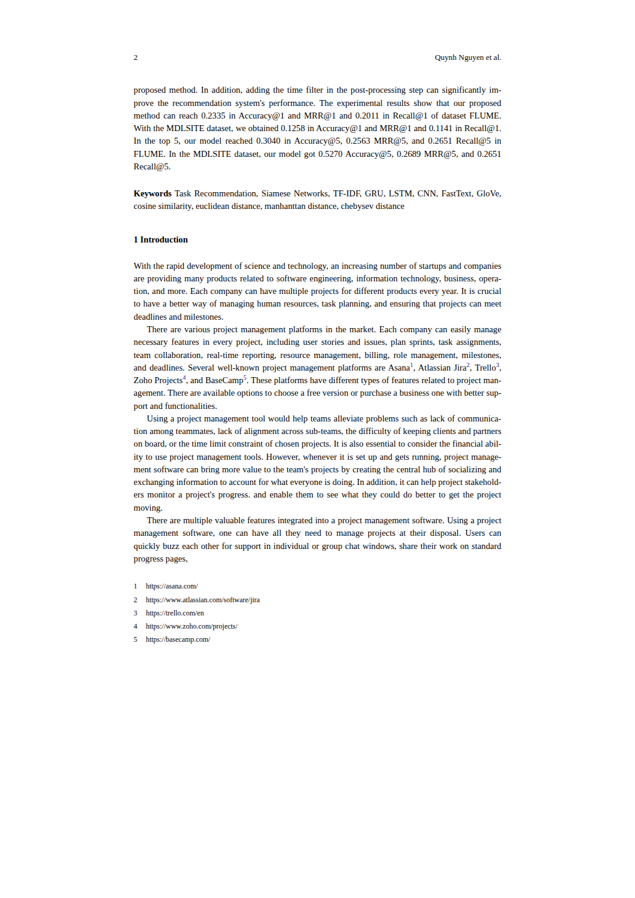2 Quynh Nguyen et al.
proposed method. In addition, adding the time filter in the post-processing step can significantly improve the recommendation system's performance. The experimental results show that our proposed method can reach 0.2335 in Accuracy@1 and MRR@1 and 0.2011 in Recall@1 of dataset FLUME. With the MDLSITE dataset, we obtained 0.1258 in Accuracy@1 and MRR@1 and 0.1141 in Recall@1. In the top 5, our model reached 0.3040 in Accuracy@5, 0.2563 MRR@5, and 0.2651 Recall@5 in FLUME. In the MDLSITE dataset, our model got 0.5270 Accuracy@5, 0.2689 MRR@5, and 0.2651 Recall@5.
Keywords Task Recommendation, Siamese Networks, TF-IDF, GRU, LSTM, CNN, FastText, GloVe, cosine similarity, euclidean distance, manhanttan distance, chebysev distance
1 Introduction
With the rapid development of science and technology, an increasing number of startups and companies are providing many products related to software engineering, information technology, business, operation, and more. Each company can have multiple projects for different products every year. It is crucial to have a better way of managing human resources, task planning, and ensuring that projects can meet deadlines and milestones.
There are various project management platforms in the market. Each company can easily manage necessary features in every project, including user stories and issues, plan sprints, task assignments, team collaboration, real-time reporting, resource management, billing, role management, milestones, and deadlines. Several well-known project management platforms are Asana1, Atlassian Jira2, Trello3, Zoho Projects4, and BaseCamp5. These platforms have different types of features related to project management. There are available options to choose a free version or purchase a business one with better support and functionalities.
Using a project management tool would help teams alleviate problems such as lack of communication among teammates, lack of alignment across sub-teams, the difficulty of keeping clients and partners on board, or the time limit constraint of chosen projects. It is also essential to consider the financial ability to use project management tools. However, whenever it is set up and gets running, project management software can bring more value to the team's projects by creating the central hub of socializing and exchanging information to account for what everyone is doing. In addition, it can help project stakeholders monitor a project's progress. and enable them to see what they could do better to get the project moving.
There are multiple valuable features integrated into a project management software. Using a project management software, one can have all they need to manage projects at their disposal. Users can quickly buzz each other for support in individual or group chat windows, share their work on standard progress pages,
1 https://asana.com/
2 https://www.atlassian.com/software/jira
3 https://trello.com/en
4 https://www.zoho.com/projects/
5 https://basecamp.com/